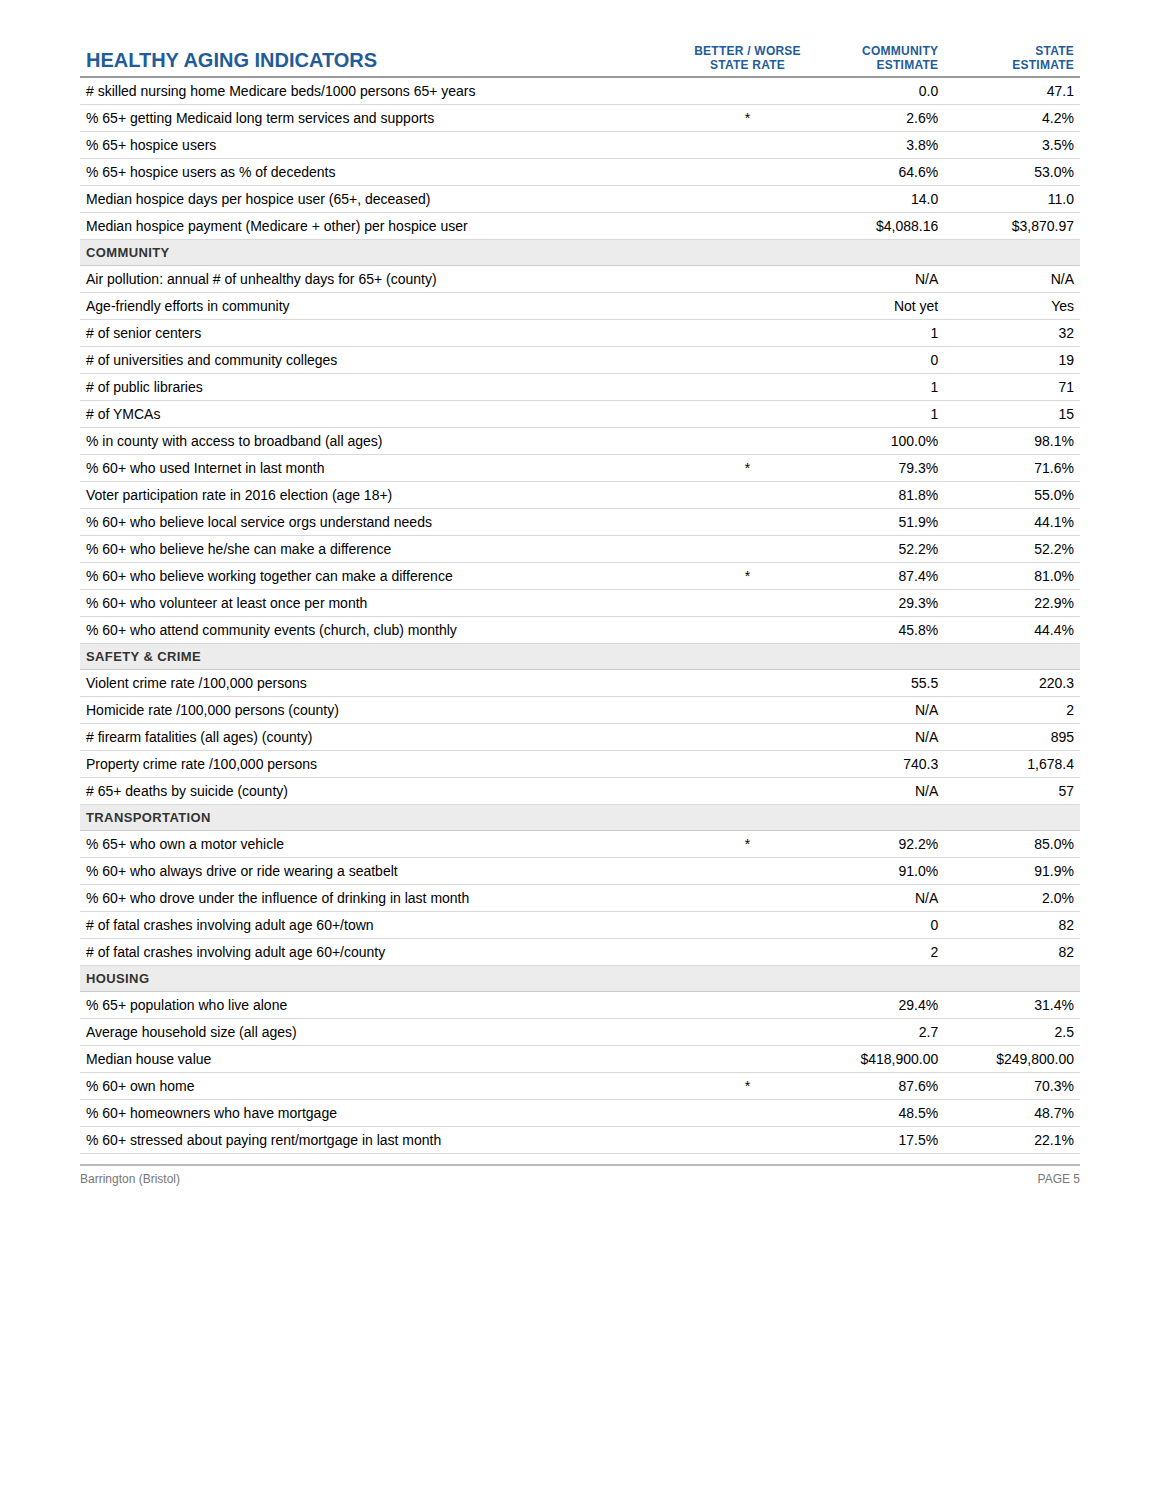| Healthy Aging Indicators | Better / Worse State Rate | Community Estimate | State Estimate |
| --- | --- | --- | --- |
| # skilled nursing home Medicare beds/1000 persons 65+ years | | 0.0 | 47.1 |
| % 65+ getting Medicaid long term services and supports | * | 2.6% | 4.2% |
| % 65+ hospice users | | 3.8% | 3.5% |
| % 65+ hospice users as % of decedents | | 64.6% | 53.0% |
| Median hospice days per hospice user (65+, deceased) | | 14.0 | 11.0 |
| Median hospice payment (Medicare + other) per hospice user | | $4,088.16 | $3,870.97 |
| Community |
| Air pollution: annual # of unhealthy days for 65+ (county) | | N/A | N/A |
| Age-friendly efforts in community | | Not yet | Yes |
| # of senior centers | | 1 | 32 |
| # of universities and community colleges | | 0 | 19 |
| # of public libraries | | 1 | 71 |
| # of YMCAs | | 1 | 15 |
| % in county with access to broadband (all ages) | | 100.0% | 98.1% |
| % 60+ who used Internet in last month | * | 79.3% | 71.6% |
| Voter participation rate in 2016 election (age 18+) | | 81.8% | 55.0% |
| % 60+ who believe local service orgs understand needs | | 51.9% | 44.1% |
| % 60+ who believe he/she can make a difference | | 52.2% | 52.2% |
| % 60+ who believe working together can make a difference | * | 87.4% | 81.0% |
| % 60+ who volunteer at least once per month | | 29.3% | 22.9% |
| % 60+ who attend community events (church, club) monthly | | 45.8% | 44.4% |
| Safety & Crime |
| Violent crime rate /100,000 persons | | 55.5 | 220.3 |
| Homicide rate /100,000 persons (county) | | N/A | 2 |
| # firearm fatalities (all ages) (county) | | N/A | 895 |
| Property crime rate /100,000 persons | | 740.3 | 1,678.4 |
| # 65+ deaths by suicide (county) | | N/A | 57 |
| Transportation |
| % 65+ who own a motor vehicle | * | 92.2% | 85.0% |
| % 60+ who always drive or ride wearing a seatbelt | | 91.0% | 91.9% |
| % 60+ who drove under the influence of drinking in last month | | N/A | 2.0% |
| # of fatal crashes involving adult age 60+/town | | 0 | 82 |
| # of fatal crashes involving adult age 60+/county | | 2 | 82 |
| Housing |
| % 65+ population who live alone | | 29.4% | 31.4% |
| Average household size (all ages) | | 2.7 | 2.5 |
| Median house value | | $418,900.00 | $249,800.00 |
| % 60+ own home | * | 87.6% | 70.3% |
| % 60+ homeowners who have mortgage | | 48.5% | 48.7% |
| % 60+ stressed about paying rent/mortgage in last month | | 17.5% | 22.1% |
Barrington (Bristol) PAGE 5